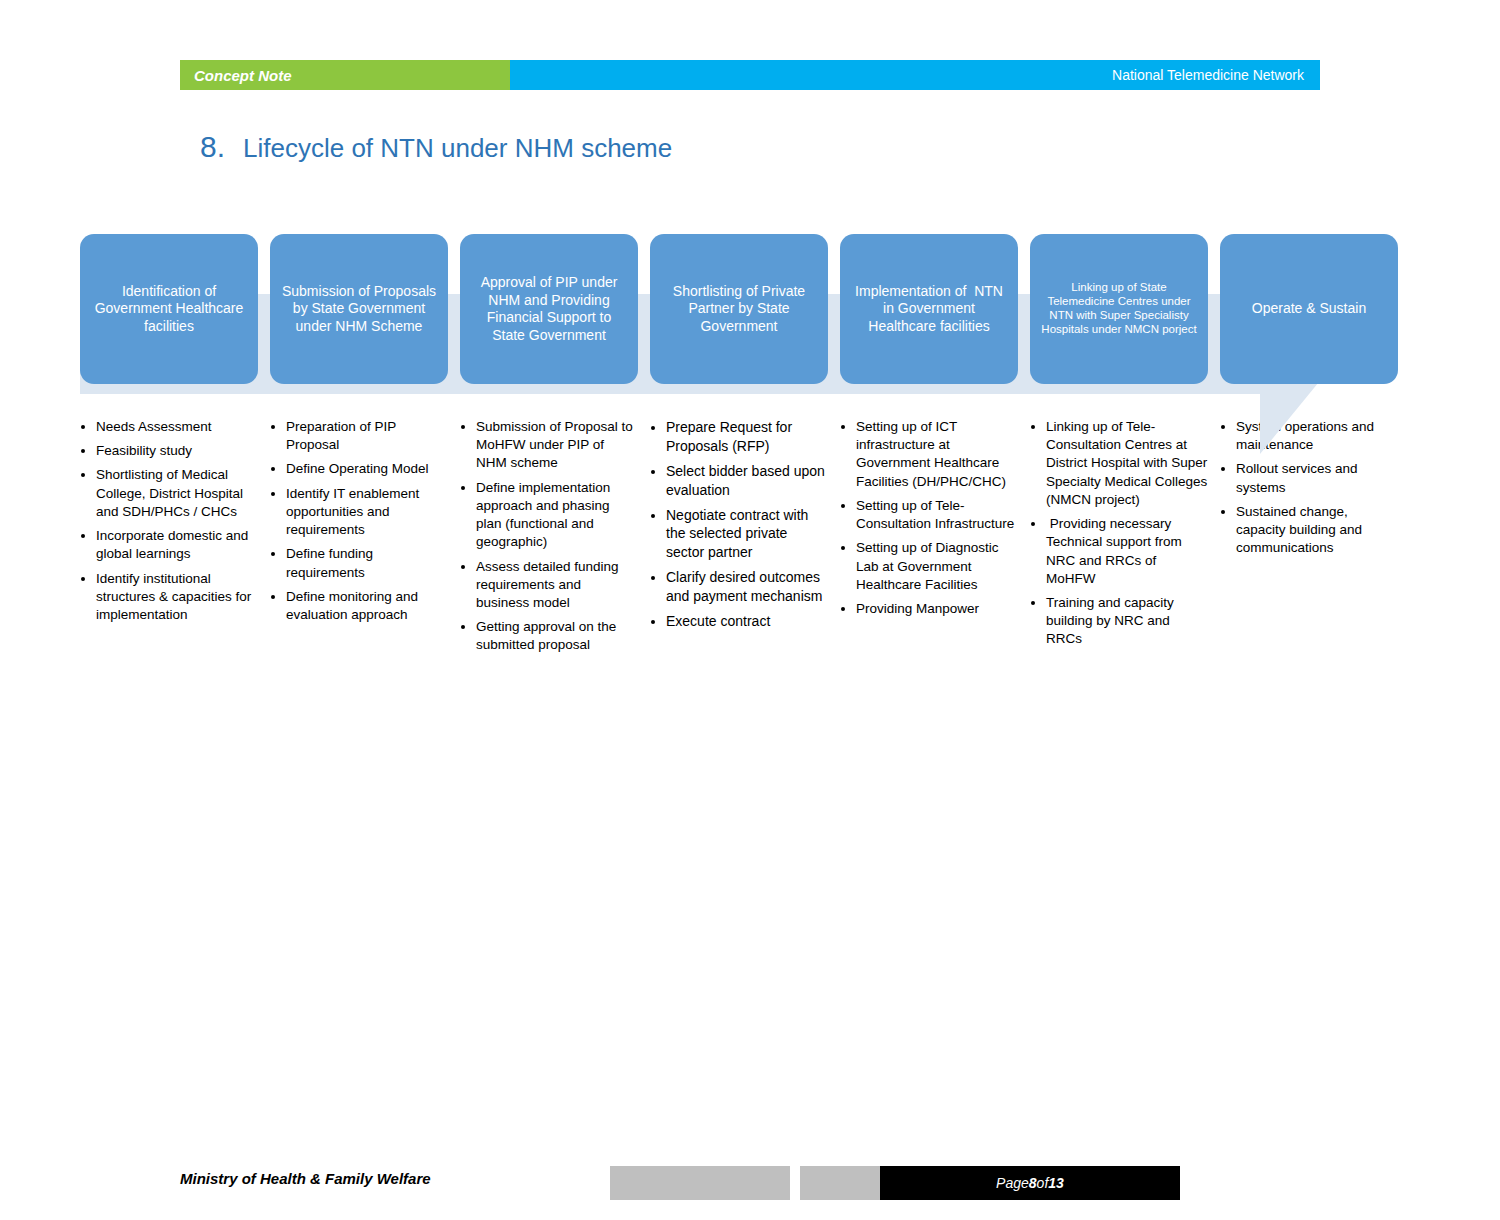Concept Note
National Telemedicine Network
8. Lifecycle of NTN under NHM scheme
Identification of Government Healthcare facilities
Submission of Proposals by State Government under NHM Scheme
Approval of PIP under NHM and Providing Financial Support to State Government
Shortlisting of Private Partner by State Government
Implementation of NTN in Government Healthcare facilities
Linking up of State Telemedicine Centres under NTN with Super Specialisty Hospitals under NMCN porject
Operate & Sustain
Needs Assessment
Feasibility study
Shortlisting of Medical College, District Hospital and SDH/PHCs / CHCs
Incorporate domestic and global learnings
Identify institutional structures & capacities for implementation
Preparation of PIP Proposal
Define Operating Model
Identify IT enablement opportunities and requirements
Define funding requirements
Define monitoring and evaluation approach
Submission of Proposal to MoHFW under PIP of NHM scheme
Define implementation approach and phasing plan (functional and geographic)
Assess detailed funding requirements and business model
Getting approval on the submitted proposal
Prepare Request for Proposals (RFP)
Select bidder based upon evaluation
Negotiate contract with the selected private sector partner
Clarify desired outcomes and payment mechanism
Execute contract
Setting up of ICT infrastructure at Government Healthcare Facilities (DH/PHC/CHC)
Setting up of Tele-Consultation Infrastructure
Setting up of Diagnostic Lab at Government Healthcare Facilities
Providing Manpower
Linking up of Tele-Consultation Centres at District Hospital with Super Specialty Medical Colleges (NMCN project)
Providing necessary Technical support from NRC and RRCs of MoHFW
Training and capacity building by NRC and RRCs
System operations and maintenance
Rollout services and systems
Sustained change, capacity building and communications
Ministry of Health & Family Welfare
Page 8 of 13